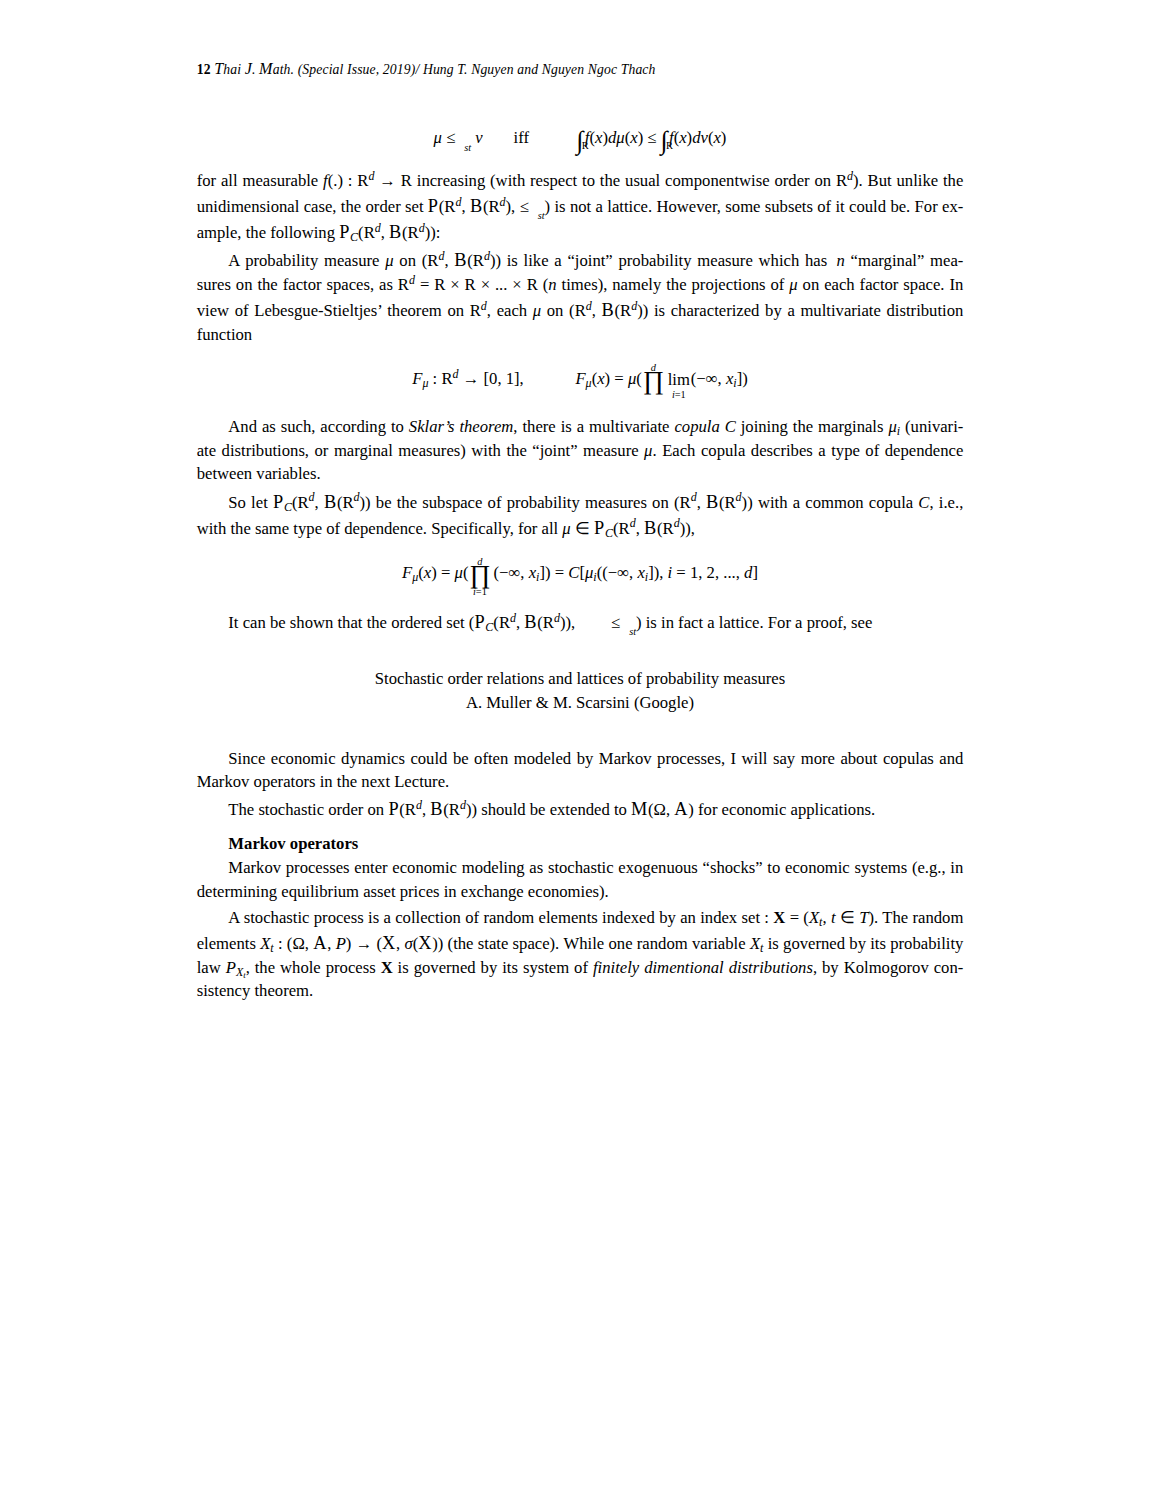12 Thai J. Math. (Special Issue, 2019)/ Hung T. Nguyen and Nguyen Ngoc Thach
μ ≤st ν iff ∫R f(x)dμ(x) ≤ ∫R f(x)dν(x)
for all measurable f(.) : Rd → R increasing (with respect to the usual componentwise order on Rd). But unlike the unidimensional case, the order set P(Rd, B(Rd), ≤st) is not a lattice. However, some subsets of it could be. For example, the following PC(Rd, B(Rd)):
A probability measure μ on (Rd, B(Rd)) is like a “joint” probability measure which has n “marginal” measures on the factor spaces, as Rd = R × R × ... × R (n times), namely the projections of μ on each factor space. In view of Lebesgue-Stieltjes’ theorem on Rd, each μ on (Rd, B(Rd)) is characterized by a multivariate distribution function
Fμ : Rd → [0, 1], Fμ(x) = μ(d∏lim i=1(−∞, xi])
And as such, according to Sklar’s theorem, there is a multivariate copula C joining the marginals μi (univariate distributions, or marginal measures) with the “joint” measure μ. Each copula describes a type of dependence between variables.
So let PC(Rd, B(Rd)) be the subspace of probability measures on (Rd, B(Rd)) with a common copula C, i.e., with the same type of dependence. Specifically, for all μ ∈ PC(Rd, B(Rd)),
Fμ(x) = μ(d∏i=1(−∞, xi]) = C[μi((−∞, xi]), i = 1, 2, ..., d]
It can be shown that the ordered set (PC(Rd, B(Rd)), ≤st) is in fact a lattice. For a proof, see
Stochastic order relations and lattices of probability measures
A. Muller & M. Scarsini (Google)
Since economic dynamics could be often modeled by Markov processes, I will say more about copulas and Markov operators in the next Lecture.
The stochastic order on P(Rd, B(Rd)) should be extended to M(Ω, A) for economic applications.
Markov operators
Markov processes enter economic modeling as stochastic exogenuous “shocks” to economic systems (e.g., in determining equilibrium asset prices in exchange economies).
A stochastic process is a collection of random elements indexed by an index set : X = (Xt, t ∈ T). The random elements Xt : (Ω, A, P) → (X, σ(X)) (the state space). While one random variable Xt is governed by its probability law PXt, the whole process X is governed by its system of finitely dimentional distributions, by Kolmogorov consistency theorem.